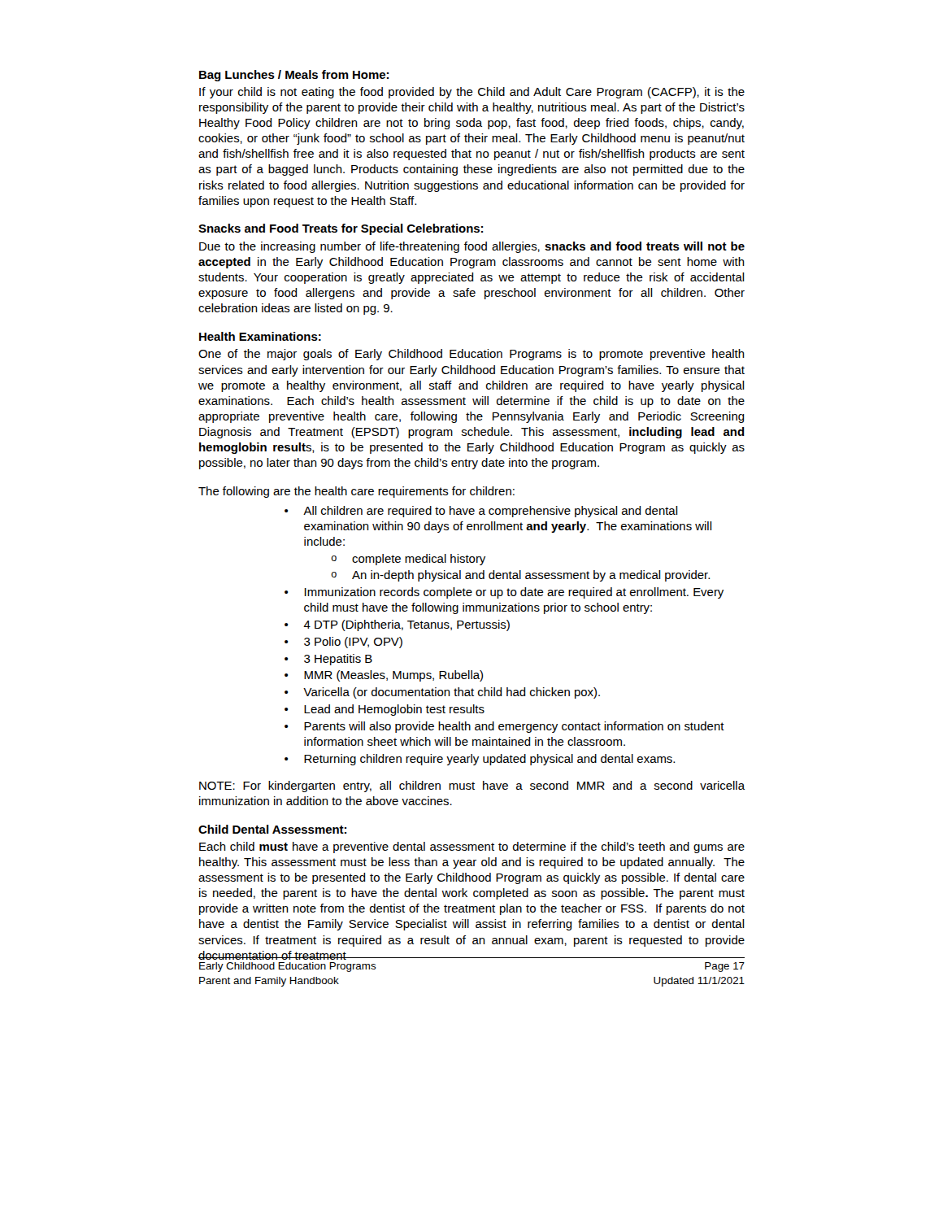Bag Lunches / Meals from Home:
If your child is not eating the food provided by the Child and Adult Care Program (CACFP), it is the responsibility of the parent to provide their child with a healthy, nutritious meal. As part of the District’s Healthy Food Policy children are not to bring soda pop, fast food, deep fried foods, chips, candy, cookies, or other “junk food” to school as part of their meal. The Early Childhood menu is peanut/nut and fish/shellfish free and it is also requested that no peanut / nut or fish/shellfish products are sent as part of a bagged lunch. Products containing these ingredients are also not permitted due to the risks related to food allergies. Nutrition suggestions and educational information can be provided for families upon request to the Health Staff.
Snacks and Food Treats for Special Celebrations:
Due to the increasing number of life-threatening food allergies, snacks and food treats will not be accepted in the Early Childhood Education Program classrooms and cannot be sent home with students. Your cooperation is greatly appreciated as we attempt to reduce the risk of accidental exposure to food allergens and provide a safe preschool environment for all children. Other celebration ideas are listed on pg. 9.
Health Examinations:
One of the major goals of Early Childhood Education Programs is to promote preventive health services and early intervention for our Early Childhood Education Program’s families. To ensure that we promote a healthy environment, all staff and children are required to have yearly physical examinations. Each child’s health assessment will determine if the child is up to date on the appropriate preventive health care, following the Pennsylvania Early and Periodic Screening Diagnosis and Treatment (EPSDT) program schedule. This assessment, including lead and hemoglobin results, is to be presented to the Early Childhood Education Program as quickly as possible, no later than 90 days from the child’s entry date into the program.
The following are the health care requirements for children:
All children are required to have a comprehensive physical and dental examination within 90 days of enrollment and yearly. The examinations will include:
complete medical history
An in-depth physical and dental assessment by a medical provider.
Immunization records complete or up to date are required at enrollment. Every child must have the following immunizations prior to school entry:
4 DTP (Diphtheria, Tetanus, Pertussis)
3 Polio (IPV, OPV)
3 Hepatitis B
MMR (Measles, Mumps, Rubella)
Varicella (or documentation that child had chicken pox).
Lead and Hemoglobin test results
Parents will also provide health and emergency contact information on student information sheet which will be maintained in the classroom.
Returning children require yearly updated physical and dental exams.
NOTE: For kindergarten entry, all children must have a second MMR and a second varicella immunization in addition to the above vaccines.
Child Dental Assessment:
Each child must have a preventive dental assessment to determine if the child’s teeth and gums are healthy. This assessment must be less than a year old and is required to be updated annually. The assessment is to be presented to the Early Childhood Program as quickly as possible. If dental care is needed, the parent is to have the dental work completed as soon as possible. The parent must provide a written note from the dentist of the treatment plan to the teacher or FSS. If parents do not have a dentist the Family Service Specialist will assist in referring families to a dentist or dental services. If treatment is required as a result of an annual exam, parent is requested to provide documentation of treatment
Early Childhood Education Programs
Page 17
Parent and Family Handbook
Updated 11/1/2021